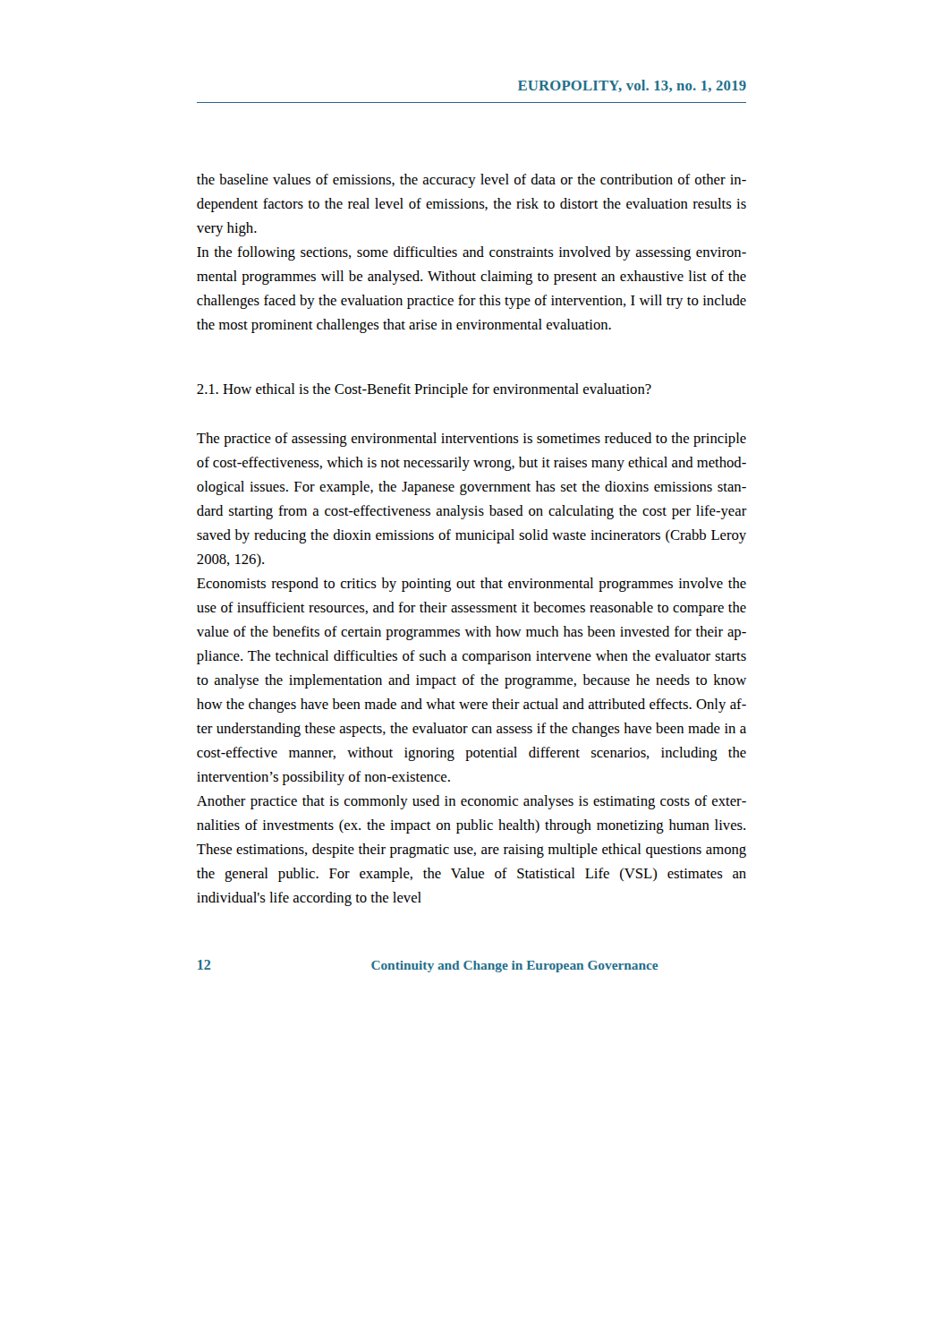EUROPOLITY, vol. 13, no. 1, 2019
the baseline values of emissions, the accuracy level of data or the contribution of other independent factors to the real level of emissions, the risk to distort the evaluation results is very high.
In the following sections, some difficulties and constraints involved by assessing environmental programmes will be analysed. Without claiming to present an exhaustive list of the challenges faced by the evaluation practice for this type of intervention, I will try to include the most prominent challenges that arise in environmental evaluation.
2.1. How ethical is the Cost-Benefit Principle for environmental evaluation?
The practice of assessing environmental interventions is sometimes reduced to the principle of cost-effectiveness, which is not necessarily wrong, but it raises many ethical and methodological issues. For example, the Japanese government has set the dioxins emissions standard starting from a cost-effectiveness analysis based on calculating the cost per life-year saved by reducing the dioxin emissions of municipal solid waste incinerators (Crabb Leroy 2008, 126).
Economists respond to critics by pointing out that environmental programmes involve the use of insufficient resources, and for their assessment it becomes reasonable to compare the value of the benefits of certain programmes with how much has been invested for their appliance. The technical difficulties of such a comparison intervene when the evaluator starts to analyse the implementation and impact of the programme, because he needs to know how the changes have been made and what were their actual and attributed effects. Only after understanding these aspects, the evaluator can assess if the changes have been made in a cost-effective manner, without ignoring potential different scenarios, including the intervention’s possibility of non-existence.
Another practice that is commonly used in economic analyses is estimating costs of externalities of investments (ex. the impact on public health) through monetizing human lives. These estimations, despite their pragmatic use, are raising multiple ethical questions among the general public. For example, the Value of Statistical Life (VSL) estimates an individual's life according to the level
12
Continuity and Change in European Governance